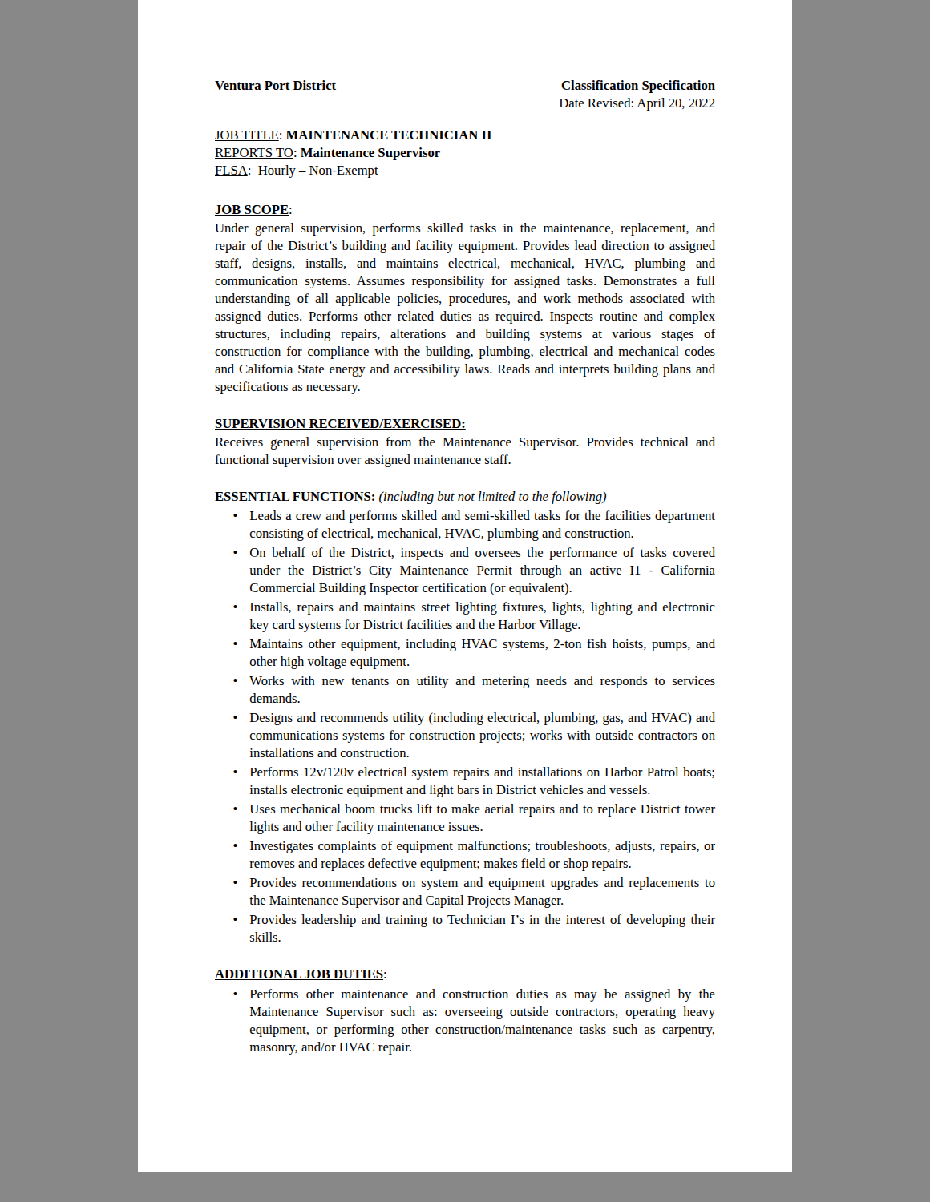Ventura Port District
Classification Specification
Date Revised: April 20, 2022
JOB TITLE: MAINTENANCE TECHNICIAN II
REPORTS TO: Maintenance Supervisor
FLSA: Hourly – Non-Exempt
JOB SCOPE
:
Under general supervision, performs skilled tasks in the maintenance, replacement, and repair of the District’s building and facility equipment. Provides lead direction to assigned staff, designs, installs, and maintains electrical, mechanical, HVAC, plumbing and communication systems. Assumes responsibility for assigned tasks. Demonstrates a full understanding of all applicable policies, procedures, and work methods associated with assigned duties. Performs other related duties as required. Inspects routine and complex structures, including repairs, alterations and building systems at various stages of construction for compliance with the building, plumbing, electrical and mechanical codes and California State energy and accessibility laws. Reads and interprets building plans and specifications as necessary.
SUPERVISION RECEIVED/EXERCISED:
Receives general supervision from the Maintenance Supervisor. Provides technical and functional supervision over assigned maintenance staff.
ESSENTIAL FUNCTIONS:
(including but not limited to the following)
Leads a crew and performs skilled and semi-skilled tasks for the facilities department consisting of electrical, mechanical, HVAC, plumbing and construction.
On behalf of the District, inspects and oversees the performance of tasks covered under the District’s City Maintenance Permit through an active I1 - California Commercial Building Inspector certification (or equivalent).
Installs, repairs and maintains street lighting fixtures, lights, lighting and electronic key card systems for District facilities and the Harbor Village.
Maintains other equipment, including HVAC systems, 2-ton fish hoists, pumps, and other high voltage equipment.
Works with new tenants on utility and metering needs and responds to services demands.
Designs and recommends utility (including electrical, plumbing, gas, and HVAC) and communications systems for construction projects; works with outside contractors on installations and construction.
Performs 12v/120v electrical system repairs and installations on Harbor Patrol boats; installs electronic equipment and light bars in District vehicles and vessels.
Uses mechanical boom trucks lift to make aerial repairs and to replace District tower lights and other facility maintenance issues.
Investigates complaints of equipment malfunctions; troubleshoots, adjusts, repairs, or removes and replaces defective equipment; makes field or shop repairs.
Provides recommendations on system and equipment upgrades and replacements to the Maintenance Supervisor and Capital Projects Manager.
Provides leadership and training to Technician I’s in the interest of developing their skills.
ADDITIONAL JOB DUTIES
:
Performs other maintenance and construction duties as may be assigned by the Maintenance Supervisor such as: overseeing outside contractors, operating heavy equipment, or performing other construction/maintenance tasks such as carpentry, masonry, and/or HVAC repair.